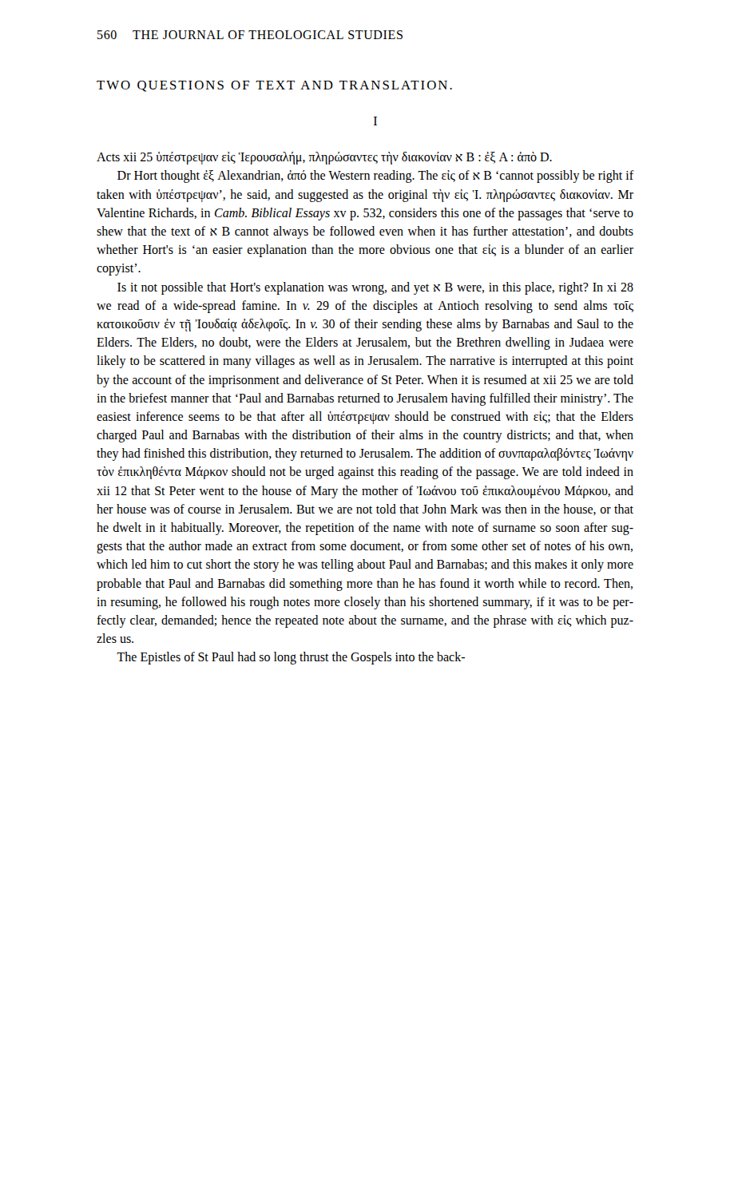560 THE JOURNAL OF THEOLOGICAL STUDIES
Two Questions of Text and Translation.
I
Acts xii 25 ὑπέστρεψαν εἰς Ἱερουσαλήμ, πληρώσαντες τὴν διακονίαν א B : ἐξ A : ἀπὸ D.
Dr Hort thought ἐξ Alexandrian, ἀπό the Western reading. The εἰς of א B ‘cannot possibly be right if taken with ὑπέστρεψαν’, he said, and suggested as the original τὴν εἰς Ἱ. πληρώσαντες διακονίαν. Mr Valentine Richards, in Camb. Biblical Essays xv p. 532, considers this one of the passages that ‘serve to shew that the text of א B cannot always be followed even when it has further attestation’, and doubts whether Hort's is ‘an easier explanation than the more obvious one that εἰς is a blunder of an earlier copyist’.
Is it not possible that Hort's explanation was wrong, and yet א B were, in this place, right? In xi 28 we read of a wide-spread famine. In v. 29 of the disciples at Antioch resolving to send alms τοῖς κατοικοῦσιν ἐν τῇ Ἰουδαίᾳ ἀδελφοῖς. In v. 30 of their sending these alms by Barnabas and Saul to the Elders. The Elders, no doubt, were the Elders at Jerusalem, but the Brethren dwelling in Judaea were likely to be scattered in many villages as well as in Jerusalem. The narrative is interrupted at this point by the account of the imprisonment and deliverance of St Peter. When it is resumed at xii 25 we are told in the briefest manner that ‘Paul and Barnabas returned to Jerusalem having fulfilled their ministry’. The easiest inference seems to be that after all ὑπέστρεψαν should be construed with εἰς; that the Elders charged Paul and Barnabas with the distribution of their alms in the country districts; and that, when they had finished this distribution, they returned to Jerusalem. The addition of συνπαραλαβόντες Ἰωάνην τὸν ἐπικληθέντα Μάρκον should not be urged against this reading of the passage. We are told indeed in xii 12 that St Peter went to the house of Mary the mother of Ἰωάνου τοῦ ἐπικαλουμένου Μάρκου, and her house was of course in Jerusalem. But we are not told that John Mark was then in the house, or that he dwelt in it habitually. Moreover, the repetition of the name with note of surname so soon after suggests that the author made an extract from some document, or from some other set of notes of his own, which led him to cut short the story he was telling about Paul and Barnabas; and this makes it only more probable that Paul and Barnabas did something more than he has found it worth while to record. Then, in resuming, he followed his rough notes more closely than his shortened summary, if it was to be perfectly clear, demanded; hence the repeated note about the surname, and the phrase with εἰς which puzzles us.
The Epistles of St Paul had so long thrust the Gospels into the back-